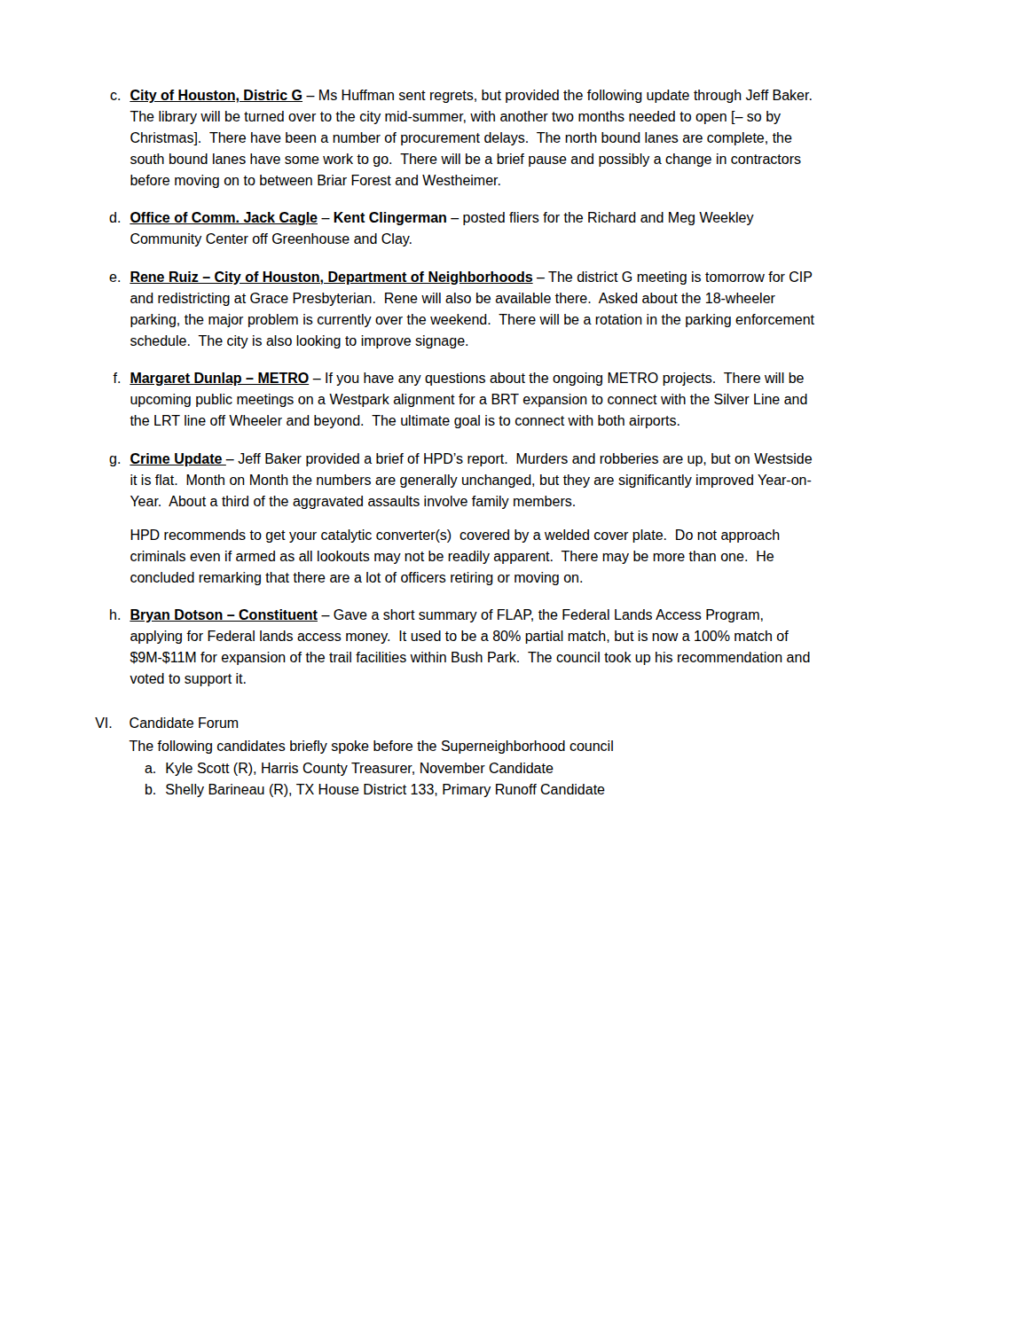City of Houston, Distric G – Ms Huffman sent regrets, but provided the following update through Jeff Baker. The library will be turned over to the city mid-summer, with another two months needed to open [– so by Christmas]. There have been a number of procurement delays. The north bound lanes are complete, the south bound lanes have some work to go. There will be a brief pause and possibly a change in contractors before moving on to between Briar Forest and Westheimer.
Office of Comm. Jack Cagle – Kent Clingerman – posted fliers for the Richard and Meg Weekley Community Center off Greenhouse and Clay.
Rene Ruiz – City of Houston, Department of Neighborhoods – The district G meeting is tomorrow for CIP and redistricting at Grace Presbyterian. Rene will also be available there. Asked about the 18-wheeler parking, the major problem is currently over the weekend. There will be a rotation in the parking enforcement schedule. The city is also looking to improve signage.
Margaret Dunlap – METRO – If you have any questions about the ongoing METRO projects. There will be upcoming public meetings on a Westpark alignment for a BRT expansion to connect with the Silver Line and the LRT line off Wheeler and beyond. The ultimate goal is to connect with both airports.
Crime Update – Jeff Baker provided a brief of HPD’s report. Murders and robberies are up, but on Westside it is flat. Month on Month the numbers are generally unchanged, but they are significantly improved Year-on-Year. About a third of the aggravated assaults involve family members.
HPD recommends to get your catalytic converter(s) covered by a welded cover plate. Do not approach criminals even if armed as all lookouts may not be readily apparent. There may be more than one. He concluded remarking that there are a lot of officers retiring or moving on.
Bryan Dotson – Constituent – Gave a short summary of FLAP, the Federal Lands Access Program, applying for Federal lands access money. It used to be a 80% partial match, but is now a 100% match of $9M-$11M for expansion of the trail facilities within Bush Park. The council took up his recommendation and voted to support it.
Candidate Forum
The following candidates briefly spoke before the Superneighborhood council
Kyle Scott (R), Harris County Treasurer, November Candidate
Shelly Barineau (R), TX House District 133, Primary Runoff Candidate